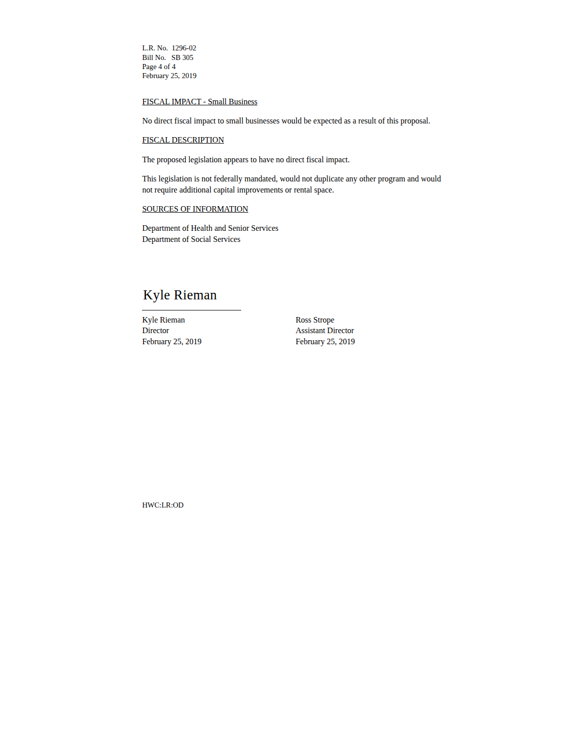L.R. No. 1296-02
Bill No. SB 305
Page 4 of 4
February 25, 2019
FISCAL IMPACT - Small Business
No direct fiscal impact to small businesses would be expected as a result of this proposal.
FISCAL DESCRIPTION
The proposed legislation appears to have no direct fiscal impact.
This legislation is not federally mandated, would not duplicate any other program and would not require additional capital improvements or rental space.
SOURCES OF INFORMATION
Department of Health and Senior Services
Department of Social Services
| Kyle Rieman Kyle Rieman Director February 25, 2019 | Ross Strope Assistant Director February 25, 2019 |
HWC:LR:OD